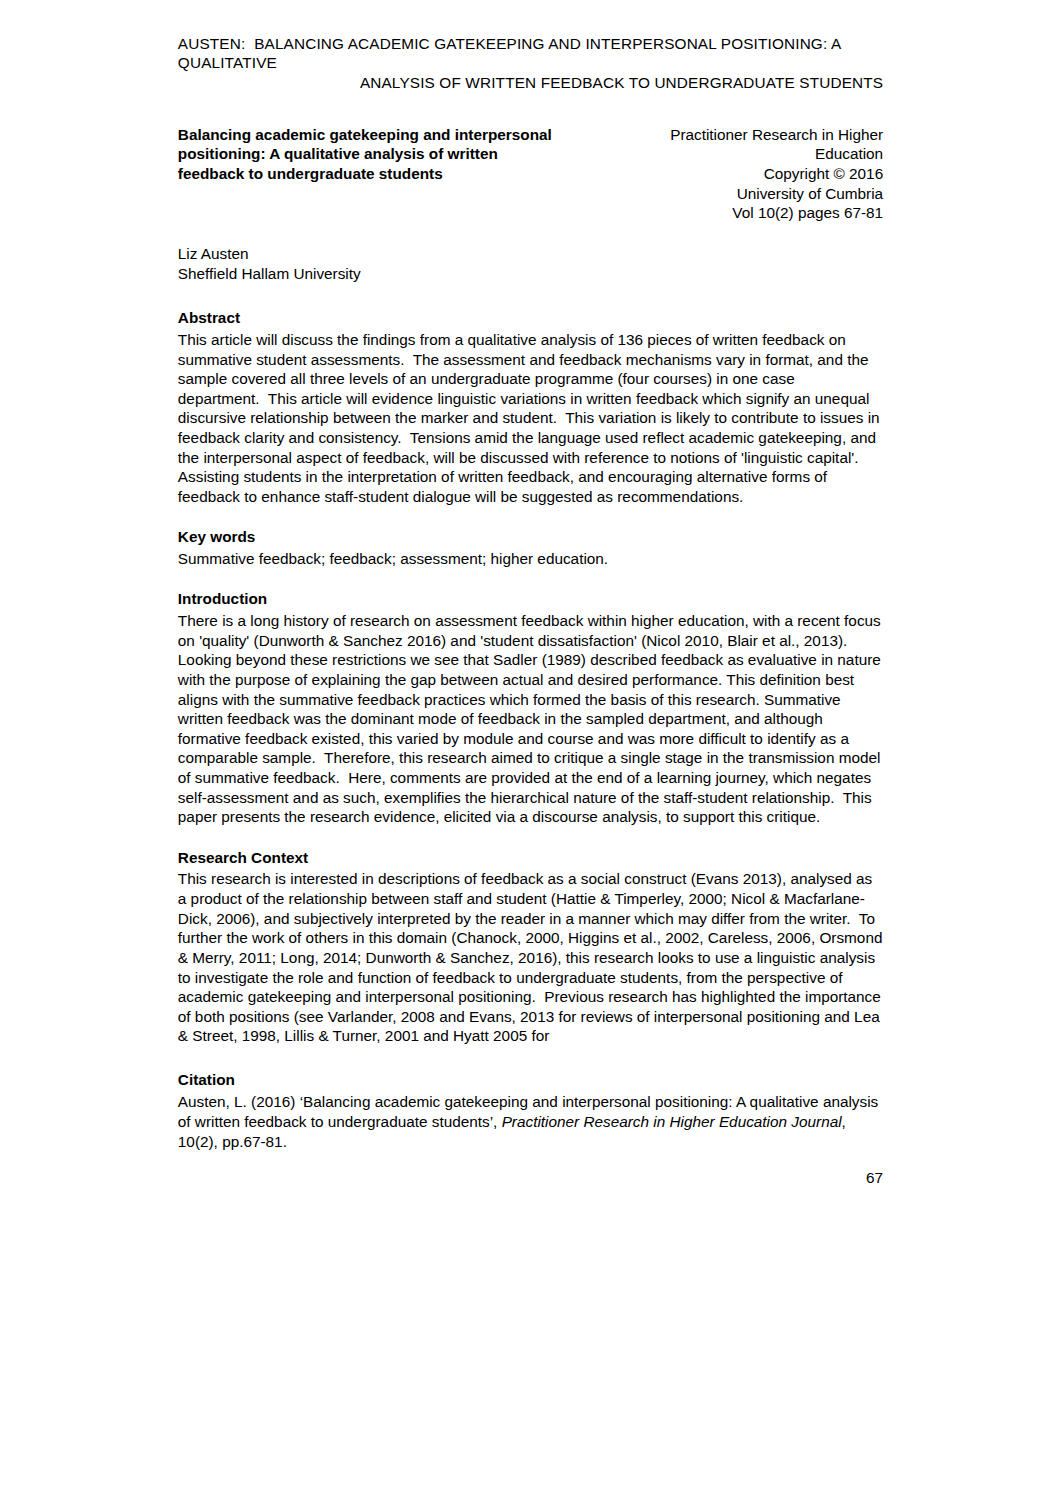AUSTEN: BALANCING ACADEMIC GATEKEEPING AND INTERPERSONAL POSITIONING: A QUALITATIVE
ANALYSIS OF WRITTEN FEEDBACK TO UNDERGRADUATE STUDENTS
Balancing academic gatekeeping and interpersonal positioning: A qualitative analysis of written feedback to undergraduate students
Practitioner Research in Higher Education Copyright © 2016 University of Cumbria Vol 10(2) pages 67-81
Liz Austen Sheffield Hallam University
Abstract
This article will discuss the findings from a qualitative analysis of 136 pieces of written feedback on summative student assessments. The assessment and feedback mechanisms vary in format, and the sample covered all three levels of an undergraduate programme (four courses) in one case department. This article will evidence linguistic variations in written feedback which signify an unequal discursive relationship between the marker and student. This variation is likely to contribute to issues in feedback clarity and consistency. Tensions amid the language used reflect academic gatekeeping, and the interpersonal aspect of feedback, will be discussed with reference to notions of 'linguistic capital'. Assisting students in the interpretation of written feedback, and encouraging alternative forms of feedback to enhance staff-student dialogue will be suggested as recommendations.
Key words
Summative feedback; feedback; assessment; higher education.
Introduction
There is a long history of research on assessment feedback within higher education, with a recent focus on 'quality' (Dunworth & Sanchez 2016) and 'student dissatisfaction' (Nicol 2010, Blair et al., 2013). Looking beyond these restrictions we see that Sadler (1989) described feedback as evaluative in nature with the purpose of explaining the gap between actual and desired performance. This definition best aligns with the summative feedback practices which formed the basis of this research. Summative written feedback was the dominant mode of feedback in the sampled department, and although formative feedback existed, this varied by module and course and was more difficult to identify as a comparable sample. Therefore, this research aimed to critique a single stage in the transmission model of summative feedback. Here, comments are provided at the end of a learning journey, which negates self-assessment and as such, exemplifies the hierarchical nature of the staff-student relationship. This paper presents the research evidence, elicited via a discourse analysis, to support this critique.
Research Context
This research is interested in descriptions of feedback as a social construct (Evans 2013), analysed as a product of the relationship between staff and student (Hattie & Timperley, 2000; Nicol & Macfarlane-Dick, 2006), and subjectively interpreted by the reader in a manner which may differ from the writer. To further the work of others in this domain (Chanock, 2000, Higgins et al., 2002, Careless, 2006, Orsmond & Merry, 2011; Long, 2014; Dunworth & Sanchez, 2016), this research looks to use a linguistic analysis to investigate the role and function of feedback to undergraduate students, from the perspective of academic gatekeeping and interpersonal positioning. Previous research has highlighted the importance of both positions (see Varlander, 2008 and Evans, 2013 for reviews of interpersonal positioning and Lea & Street, 1998, Lillis & Turner, 2001 and Hyatt 2005 for
Citation
Austen, L. (2016) ‘Balancing academic gatekeeping and interpersonal positioning: A qualitative analysis of written feedback to undergraduate students’, Practitioner Research in Higher Education Journal, 10(2), pp.67-81.
67